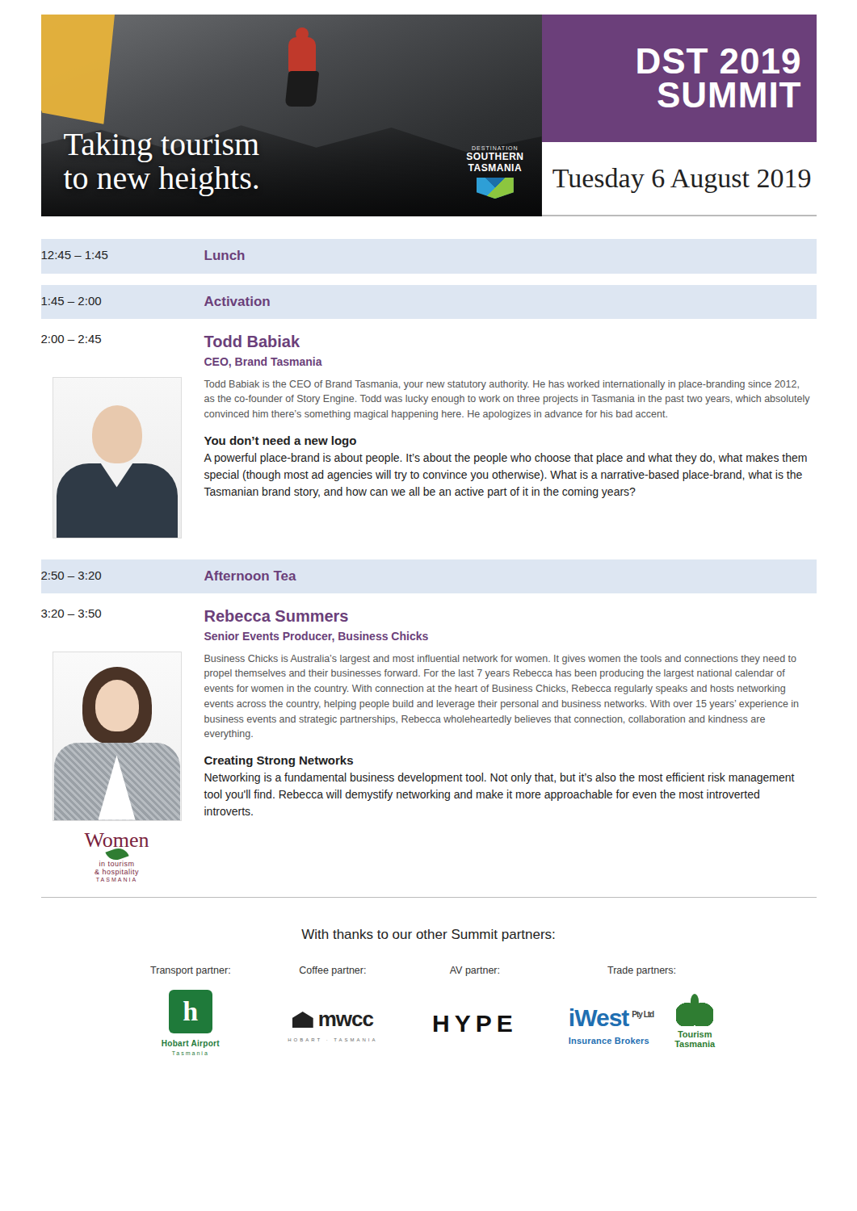Taking tourism
to new heights.
DESTINATION
SOUTHERN
TASMANIA
DST 2019 SUMMIT
Tuesday 6 August 2019
| 12:45 – 1:45 | Lunch |
| 1:45 – 2:00 | Activation |
| 2:00 – 2:45 | Todd Babiak CEO, Brand Tasmania |
| | Todd Babiak is the CEO of Brand Tasmania, your new statutory authority. He has worked internationally in place-branding since 2012, as the co-founder of Story Engine. Todd was lucky enough to work on three projects in Tasmania in the past two years, which absolutely convinced him there’s something magical happening here. He apologizes in advance for his bad accent. You don’t need a new logo A powerful place-brand is about people. It’s about the people who choose that place and what they do, what makes them special (though most ad agencies will try to convince you otherwise). What is a narrative-based place-brand, what is the Tasmanian brand story, and how can we all be an active part of it in the coming years? |
| 2:50 – 3:20 | Afternoon Tea |
| 3:20 – 3:50 | Rebecca Summers Senior Events Producer, Business Chicks |
| Women in tourism & hospitality Tasmania | Business Chicks is Australia’s largest and most influential network for women. It gives women the tools and connections they need to propel themselves and their businesses forward. For the last 7 years Rebecca has been producing the largest national calendar of events for women in the country. With connection at the heart of Business Chicks, Rebecca regularly speaks and hosts networking events across the country, helping people build and leverage their personal and business networks. With over 15 years’ experience in business events and strategic partnerships, Rebecca wholeheartedly believes that connection, collaboration and kindness are everything. Creating Strong Networks Networking is a fundamental business development tool. Not only that, but it’s also the most efficient risk management tool you'll find. Rebecca will demystify networking and make it more approachable for even the most introverted introverts. |
With thanks to our other Summit partners:
Transport partner:
h
Hobart Airport
Tasmania
Coffee partner:
mwcc
HOBART · TASMANIA
AV partner:
HYPE
Trade partners:
iWestPty Ltd
Insurance Brokers
Tourism
Tasmania